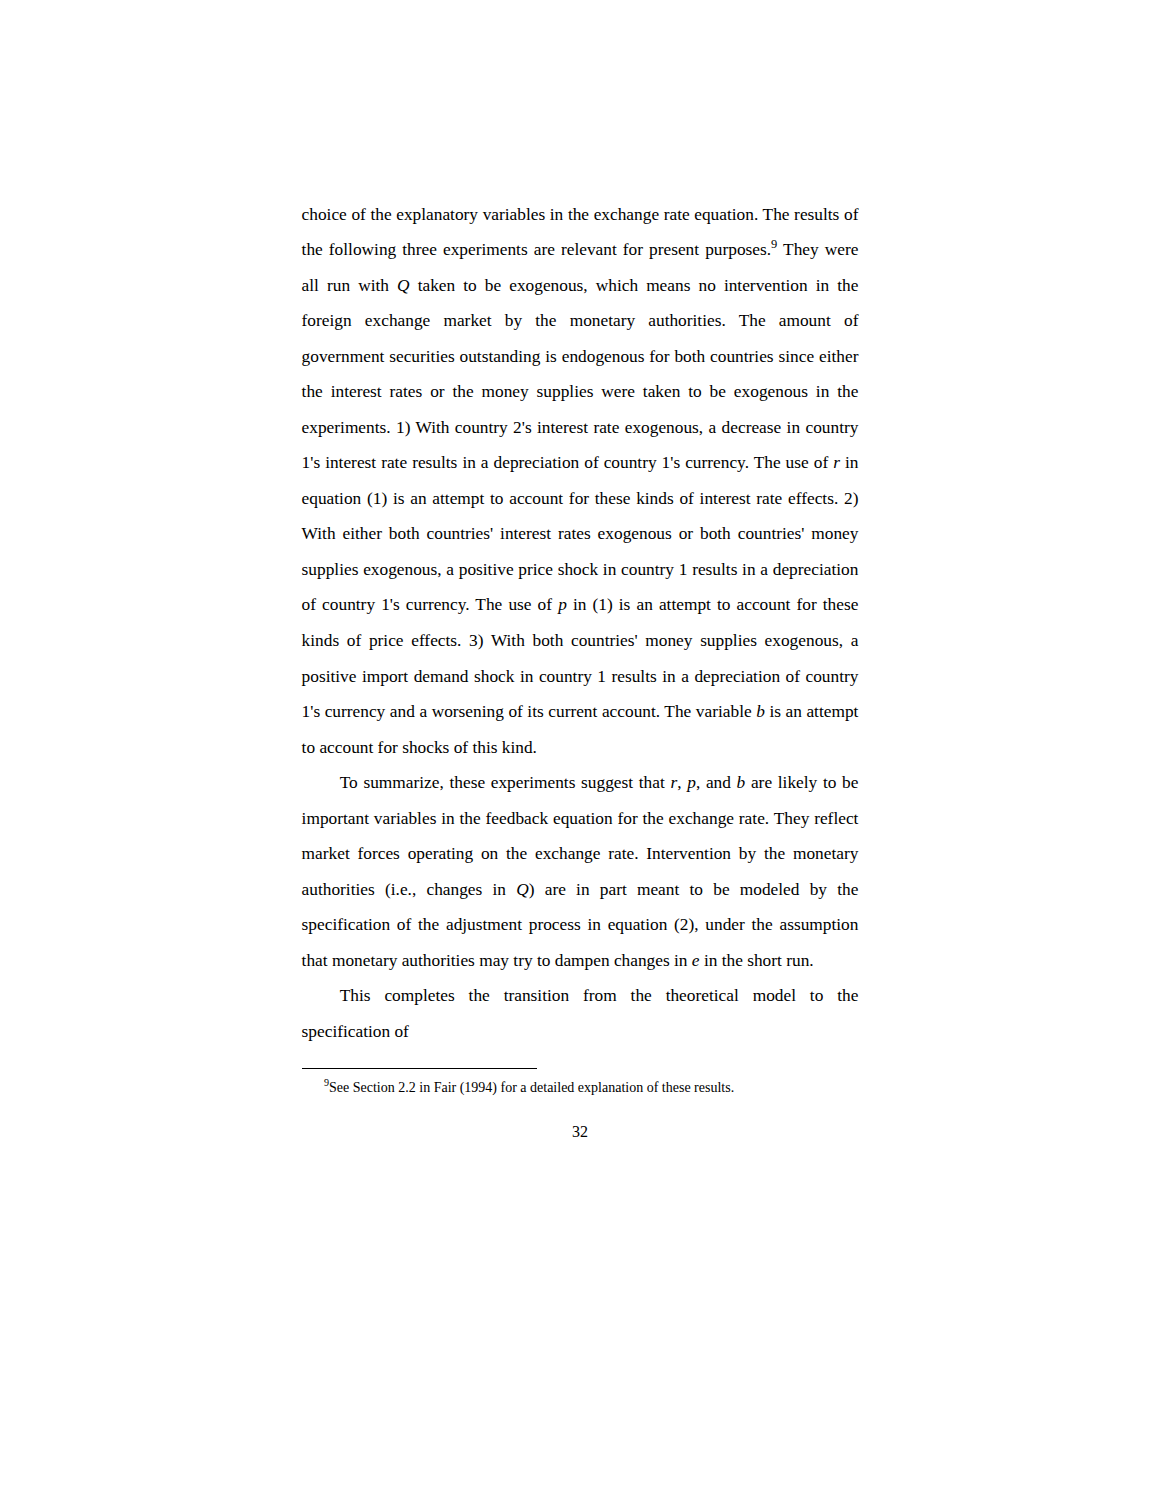choice of the explanatory variables in the exchange rate equation. The results of the following three experiments are relevant for present purposes.9 They were all run with Q taken to be exogenous, which means no intervention in the foreign exchange market by the monetary authorities. The amount of government securities outstanding is endogenous for both countries since either the interest rates or the money supplies were taken to be exogenous in the experiments. 1) With country 2's interest rate exogenous, a decrease in country 1's interest rate results in a depreciation of country 1's currency. The use of r in equation (1) is an attempt to account for these kinds of interest rate effects. 2) With either both countries' interest rates exogenous or both countries' money supplies exogenous, a positive price shock in country 1 results in a depreciation of country 1's currency. The use of p in (1) is an attempt to account for these kinds of price effects. 3) With both countries' money supplies exogenous, a positive import demand shock in country 1 results in a depreciation of country 1's currency and a worsening of its current account. The variable b is an attempt to account for shocks of this kind.
To summarize, these experiments suggest that r, p, and b are likely to be important variables in the feedback equation for the exchange rate. They reflect market forces operating on the exchange rate. Intervention by the monetary authorities (i.e., changes in Q) are in part meant to be modeled by the specification of the adjustment process in equation (2), under the assumption that monetary authorities may try to dampen changes in e in the short run.
This completes the transition from the theoretical model to the specification of
9See Section 2.2 in Fair (1994) for a detailed explanation of these results.
32